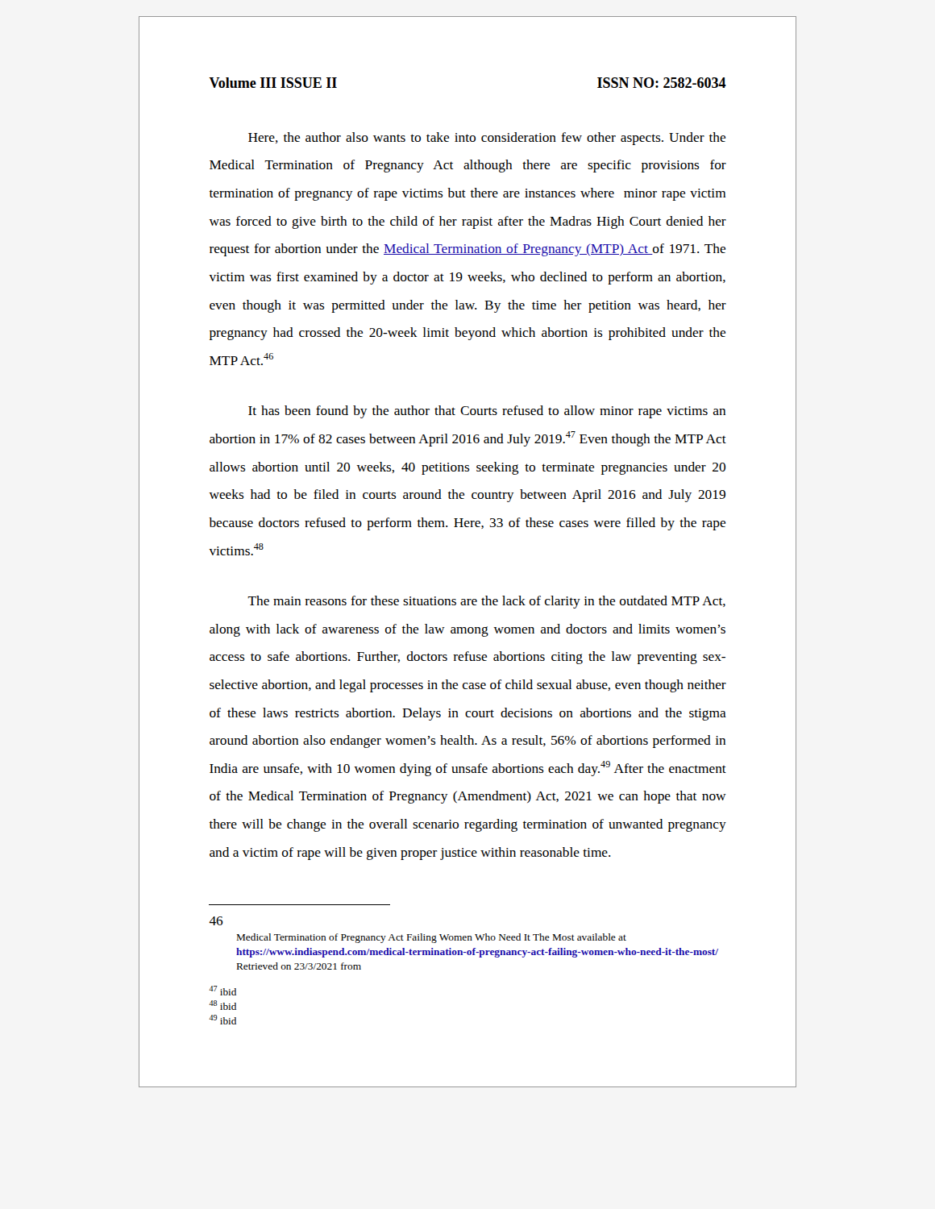Volume III ISSUE II ISSN NO: 2582-6034
Here, the author also wants to take into consideration few other aspects. Under the Medical Termination of Pregnancy Act although there are specific provisions for termination of pregnancy of rape victims but there are instances where minor rape victim was forced to give birth to the child of her rapist after the Madras High Court denied her request for abortion under the Medical Termination of Pregnancy (MTP) Act of 1971. The victim was first examined by a doctor at 19 weeks, who declined to perform an abortion, even though it was permitted under the law. By the time her petition was heard, her pregnancy had crossed the 20-week limit beyond which abortion is prohibited under the MTP Act.46
It has been found by the author that Courts refused to allow minor rape victims an abortion in 17% of 82 cases between April 2016 and July 2019.47 Even though the MTP Act allows abortion until 20 weeks, 40 petitions seeking to terminate pregnancies under 20 weeks had to be filed in courts around the country between April 2016 and July 2019 because doctors refused to perform them. Here, 33 of these cases were filled by the rape victims.48
The main reasons for these situations are the lack of clarity in the outdated MTP Act, along with lack of awareness of the law among women and doctors and limits women’s access to safe abortions. Further, doctors refuse abortions citing the law preventing sex-selective abortion, and legal processes in the case of child sexual abuse, even though neither of these laws restricts abortion. Delays in court decisions on abortions and the stigma around abortion also endanger women’s health. As a result, 56% of abortions performed in India are unsafe, with 10 women dying of unsafe abortions each day.49 After the enactment of the Medical Termination of Pregnancy (Amendment) Act, 2021 we can hope that now there will be change in the overall scenario regarding termination of unwanted pregnancy and a victim of rape will be given proper justice within reasonable time.
46
Medical Termination of Pregnancy Act Failing Women Who Need It The Most available at
https://www.indiaspend.com/medical-termination-of-pregnancy-act-failing-women-who-need-it-the-most/
Retrieved on 23/3/2021 from
47 ibid
48 ibid
49 ibid